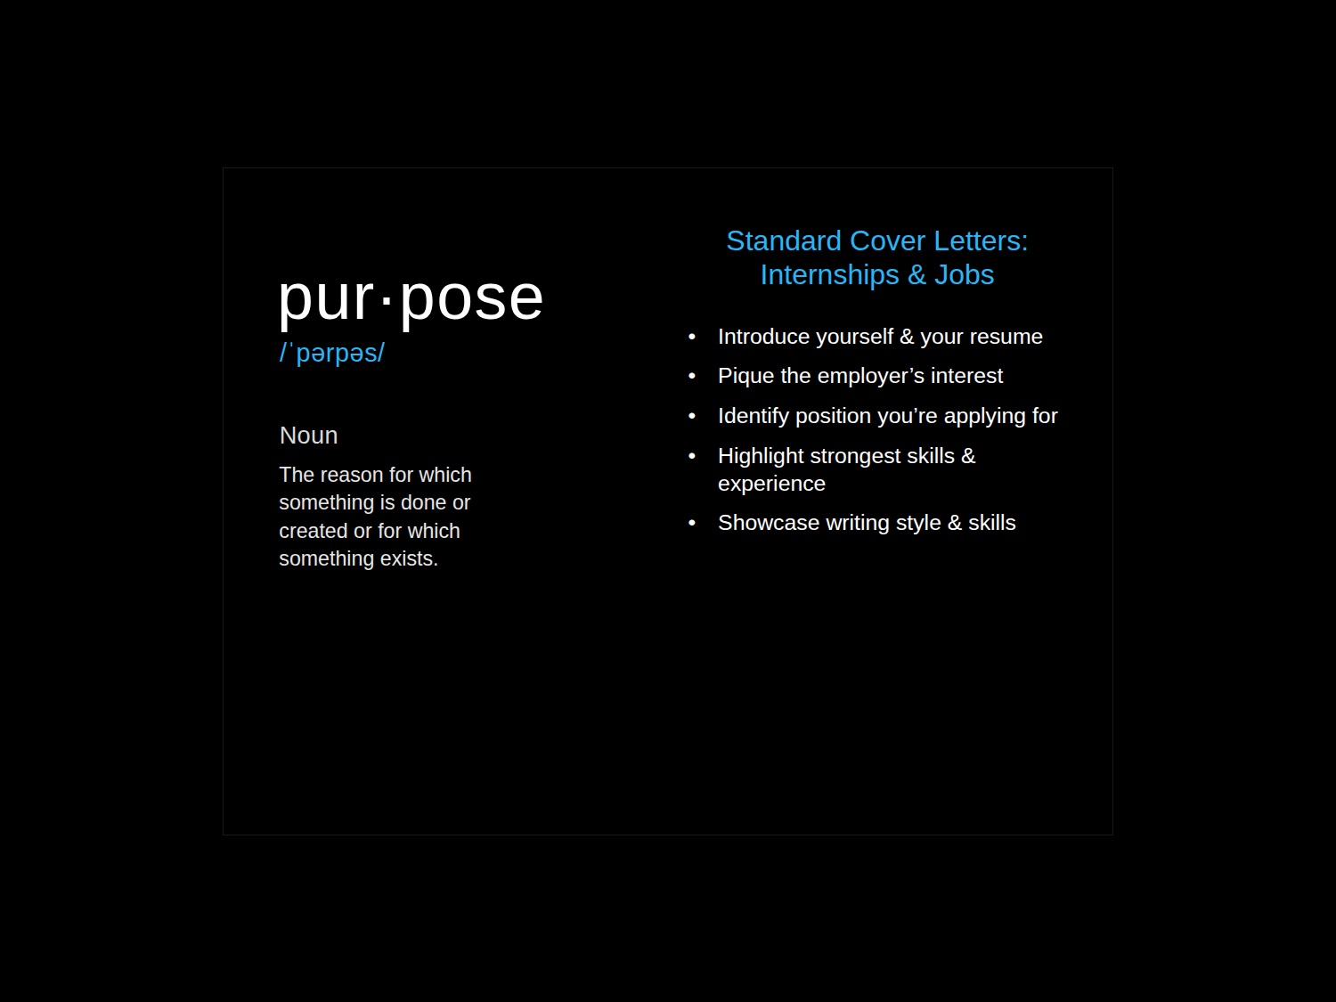pur·pose
/ˈpərpəs/
Noun
The reason for which something is done or created or for which something exists.
Standard Cover Letters:
Internships & Jobs
Introduce yourself & your resume
Pique the employer’s interest
Identify position you’re applying for
Highlight strongest skills & experience
Showcase writing style & skills